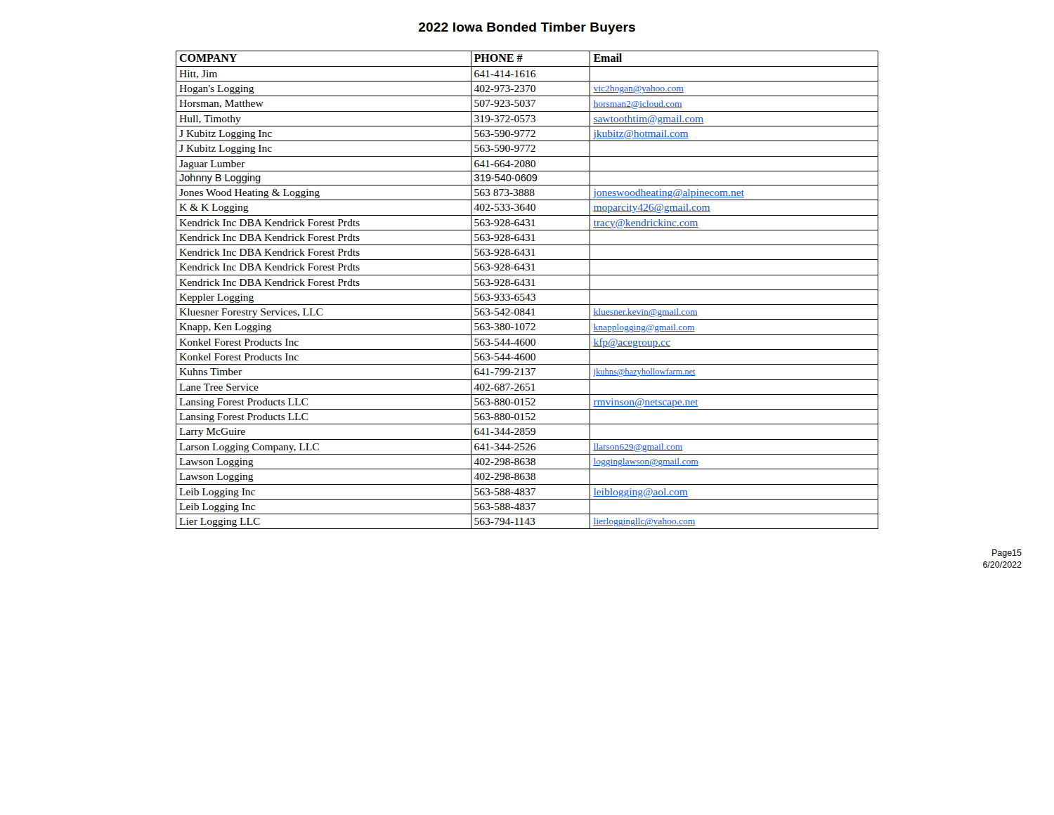2022 Iowa Bonded Timber Buyers
| COMPANY | PHONE # | Email |
| --- | --- | --- |
| Hitt, Jim | 641-414-1616 | |
| Hogan's Logging | 402-973-2370 | vic2hogan@yahoo.com |
| Horsman, Matthew | 507-923-5037 | horsman2@icloud.com |
| Hull, Timothy | 319-372-0573 | sawtoothtim@gmail.com |
| J Kubitz Logging Inc | 563-590-9772 | jkubitz@hotmail.com |
| J Kubitz Logging Inc | 563-590-9772 | |
| Jaguar Lumber | 641-664-2080 | |
| Johnny B Logging | 319-540-0609 | |
| Jones Wood Heating & Logging | 563 873-3888 | joneswoodheating@alpinecom.net |
| K & K Logging | 402-533-3640 | moparcity426@gmail.com |
| Kendrick Inc DBA Kendrick Forest Prdts | 563-928-6431 | tracy@kendrickinc.com |
| Kendrick Inc DBA Kendrick Forest Prdts | 563-928-6431 | |
| Kendrick Inc DBA Kendrick Forest Prdts | 563-928-6431 | |
| Kendrick Inc DBA Kendrick Forest Prdts | 563-928-6431 | |
| Kendrick Inc DBA Kendrick Forest Prdts | 563-928-6431 | |
| Keppler Logging | 563-933-6543 | |
| Kluesner Forestry Services, LLC | 563-542-0841 | kluesner.kevin@gmail.com |
| Knapp, Ken Logging | 563-380-1072 | knapplogging@gmail.com |
| Konkel Forest Products Inc | 563-544-4600 | kfp@acegroup.cc |
| Konkel Forest Products Inc | 563-544-4600 | |
| Kuhns Timber | 641-799-2137 | jkuhns@hazyhollowfarm.net |
| Lane Tree Service | 402-687-2651 | |
| Lansing Forest Products LLC | 563-880-0152 | rmvinson@netscape.net |
| Lansing Forest Products LLC | 563-880-0152 | |
| Larry McGuire | 641-344-2859 | |
| Larson Logging Company, LLC | 641-344-2526 | llarson629@gmail.com |
| Lawson Logging | 402-298-8638 | logginglawson@gmail.com |
| Lawson Logging | 402-298-8638 | |
| Leib Logging Inc | 563-588-4837 | leiblogging@aol.com |
| Leib Logging Inc | 563-588-4837 | |
| Lier Logging LLC | 563-794-1143 | lierloggingllc@yahoo.com |
Page15
6/20/2022